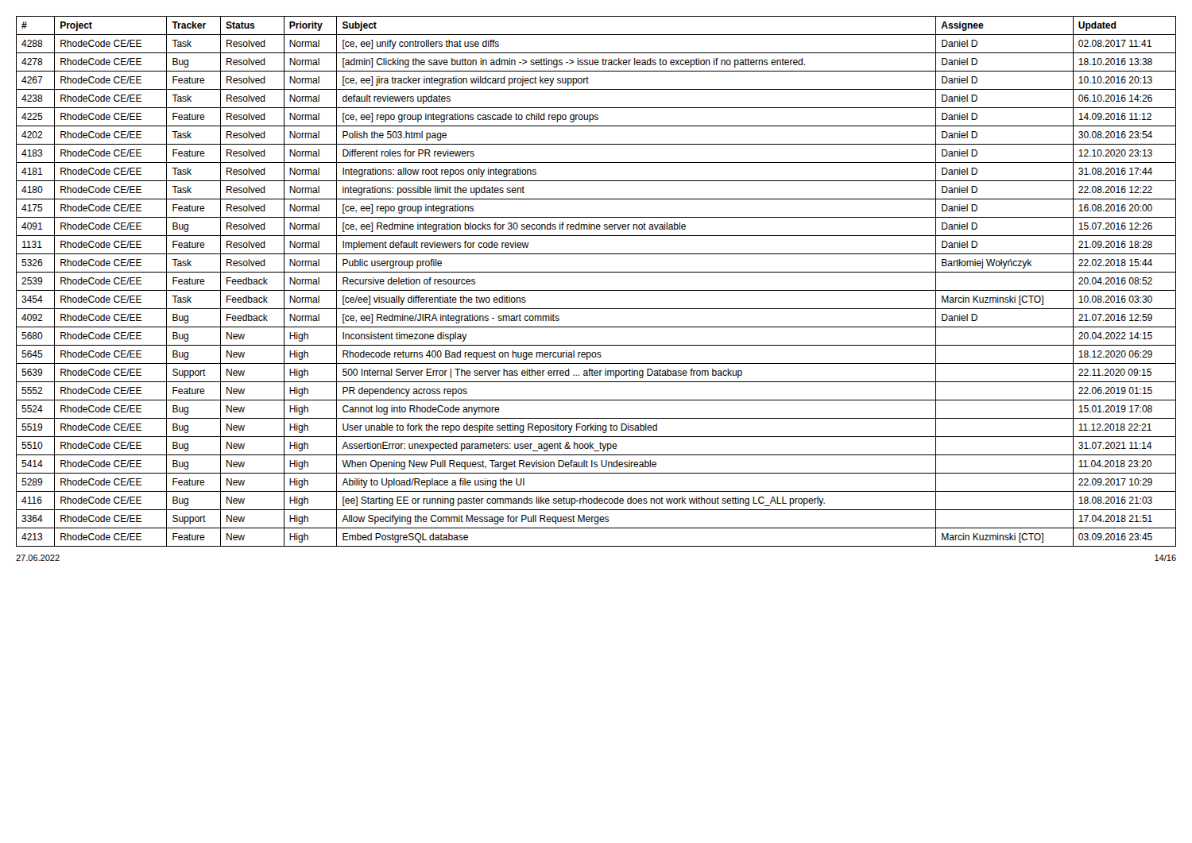| # | Project | Tracker | Status | Priority | Subject | Assignee | Updated |
| --- | --- | --- | --- | --- | --- | --- | --- |
| 4288 | RhodeCode CE/EE | Task | Resolved | Normal | [ce, ee] unify controllers that use diffs | Daniel D | 02.08.2017 11:41 |
| 4278 | RhodeCode CE/EE | Bug | Resolved | Normal | [admin] Clicking the save button in admin -> settings -> issue tracker leads to exception if no patterns entered. | Daniel D | 18.10.2016 13:38 |
| 4267 | RhodeCode CE/EE | Feature | Resolved | Normal | [ce, ee] jira tracker integration wildcard project key support | Daniel D | 10.10.2016 20:13 |
| 4238 | RhodeCode CE/EE | Task | Resolved | Normal | default reviewers updates | Daniel D | 06.10.2016 14:26 |
| 4225 | RhodeCode CE/EE | Feature | Resolved | Normal | [ce, ee] repo group integrations cascade to child repo groups | Daniel D | 14.09.2016 11:12 |
| 4202 | RhodeCode CE/EE | Task | Resolved | Normal | Polish the 503.html page | Daniel D | 30.08.2016 23:54 |
| 4183 | RhodeCode CE/EE | Feature | Resolved | Normal | Different roles for PR reviewers | Daniel D | 12.10.2020 23:13 |
| 4181 | RhodeCode CE/EE | Task | Resolved | Normal | Integrations: allow root repos only integrations | Daniel D | 31.08.2016 17:44 |
| 4180 | RhodeCode CE/EE | Task | Resolved | Normal | integrations: possible limit the updates sent | Daniel D | 22.08.2016 12:22 |
| 4175 | RhodeCode CE/EE | Feature | Resolved | Normal | [ce, ee] repo group integrations | Daniel D | 16.08.2016 20:00 |
| 4091 | RhodeCode CE/EE | Bug | Resolved | Normal | [ce, ee] Redmine integration blocks for 30 seconds if redmine server not available | Daniel D | 15.07.2016 12:26 |
| 1131 | RhodeCode CE/EE | Feature | Resolved | Normal | Implement default reviewers for code review | Daniel D | 21.09.2016 18:28 |
| 5326 | RhodeCode CE/EE | Task | Resolved | Normal | Public usergroup profile | Bartłomiej Wołyńczyk | 22.02.2018 15:44 |
| 2539 | RhodeCode CE/EE | Feature | Feedback | Normal | Recursive deletion of resources | | 20.04.2016 08:52 |
| 3454 | RhodeCode CE/EE | Task | Feedback | Normal | [ce/ee] visually differentiate the two editions | Marcin Kuzminski [CTO] | 10.08.2016 03:30 |
| 4092 | RhodeCode CE/EE | Bug | Feedback | Normal | [ce, ee] Redmine/JIRA integrations - smart commits | Daniel D | 21.07.2016 12:59 |
| 5680 | RhodeCode CE/EE | Bug | New | High | Inconsistent timezone display | | 20.04.2022 14:15 |
| 5645 | RhodeCode CE/EE | Bug | New | High | Rhodecode returns 400 Bad request on huge mercurial repos | | 18.12.2020 06:29 |
| 5639 | RhodeCode CE/EE | Support | New | High | 500 Internal Server Error / The server has either erred ... after importing Database from backup | | 22.11.2020 09:15 |
| 5552 | RhodeCode CE/EE | Feature | New | High | PR dependency across repos | | 22.06.2019 01:15 |
| 5524 | RhodeCode CE/EE | Bug | New | High | Cannot log into RhodeCode anymore | | 15.01.2019 17:08 |
| 5519 | RhodeCode CE/EE | Bug | New | High | User unable to fork the repo despite setting Repository Forking to Disabled | | 11.12.2018 22:21 |
| 5510 | RhodeCode CE/EE | Bug | New | High | AssertionError: unexpected parameters: user_agent & hook_type | | 31.07.2021 11:14 |
| 5414 | RhodeCode CE/EE | Bug | New | High | When Opening New Pull Request, Target Revision Default Is Undesireable | | 11.04.2018 23:20 |
| 5289 | RhodeCode CE/EE | Feature | New | High | Ability to Upload/Replace a file using the UI | | 22.09.2017 10:29 |
| 4116 | RhodeCode CE/EE | Bug | New | High | [ee] Starting EE or running paster commands like setup-rhodecode does not work without setting LC_ALL properly. | | 18.08.2016 21:03 |
| 3364 | RhodeCode CE/EE | Support | New | High | Allow Specifying the Commit Message for Pull Request Merges | | 17.04.2018 21:51 |
| 4213 | RhodeCode CE/EE | Feature | New | High | Embed PostgreSQL database | Marcin Kuzminski [CTO] | 03.09.2016 23:45 |
27.06.2022 14/16